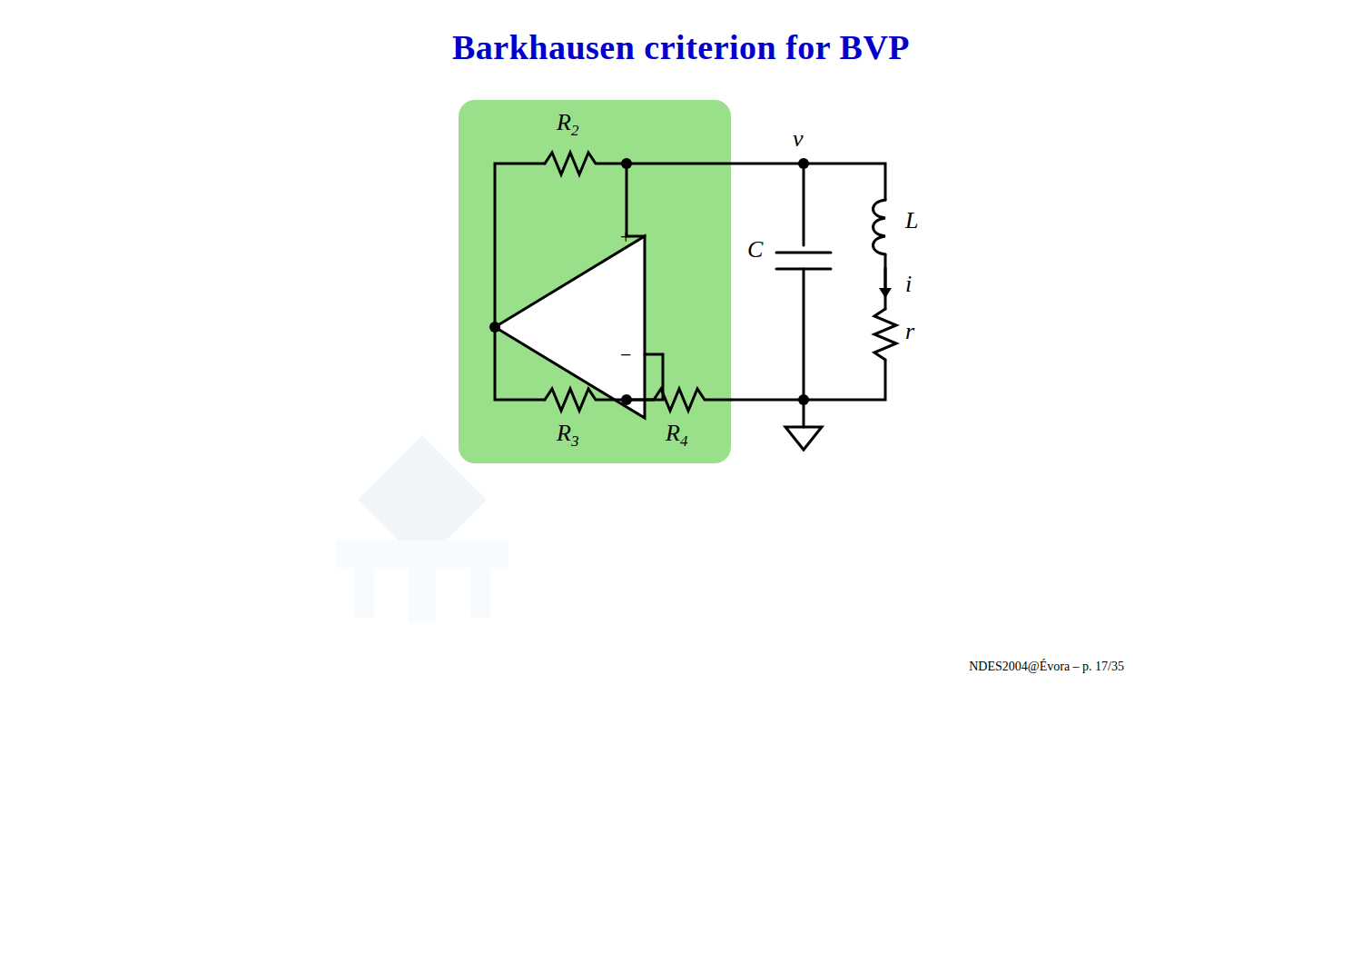Barkhausen criterion for BVP
R2 R3 R4 v C L i r + −
NDES2004@Évora – p. 17/35